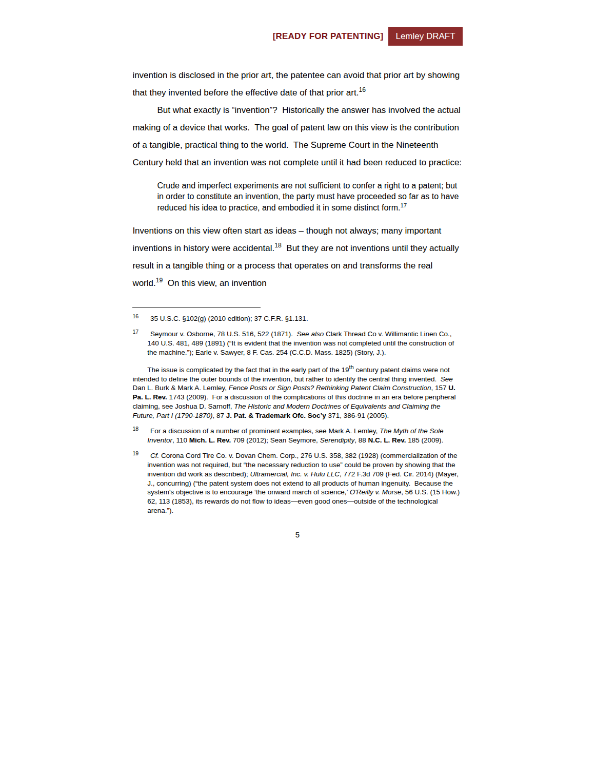[READY FOR PATENTING]
Lemley DRAFT
invention is disclosed in the prior art, the patentee can avoid that prior art by showing that they invented before the effective date of that prior art.16
But what exactly is “invention”? Historically the answer has involved the actual making of a device that works. The goal of patent law on this view is the contribution of a tangible, practical thing to the world. The Supreme Court in the Nineteenth Century held that an invention was not complete until it had been reduced to practice:
Crude and imperfect experiments are not sufficient to confer a right to a patent; but in order to constitute an invention, the party must have proceeded so far as to have reduced his idea to practice, and embodied it in some distinct form.17
Inventions on this view often start as ideas – though not always; many important inventions in history were accidental.18 But they are not inventions until they actually result in a tangible thing or a process that operates on and transforms the real world.19 On this view, an invention
16 35 U.S.C. §102(g) (2010 edition); 37 C.F.R. §1.131.
17 Seymour v. Osborne, 78 U.S. 516, 522 (1871). See also Clark Thread Co v. Willimantic Linen Co., 140 U.S. 481, 489 (1891) (“It is evident that the invention was not completed until the construction of the machine.”); Earle v. Sawyer, 8 F. Cas. 254 (C.C.D. Mass. 1825) (Story, J.).
The issue is complicated by the fact that in the early part of the 19th century patent claims were not intended to define the outer bounds of the invention, but rather to identify the central thing invented. See Dan L. Burk & Mark A. Lemley, Fence Posts or Sign Posts? Rethinking Patent Claim Construction, 157 U. Pa. L. Rev. 1743 (2009). For a discussion of the complications of this doctrine in an era before peripheral claiming, see Joshua D. Sarnoff, The Historic and Modern Doctrines of Equivalents and Claiming the Future, Part I (1790-1870), 87 J. Pat. & Trademark Ofc. Soc’y 371, 386-91 (2005).
18 For a discussion of a number of prominent examples, see Mark A. Lemley, The Myth of the Sole Inventor, 110 Mich. L. Rev. 709 (2012); Sean Seymore, Serendipity, 88 N.C. L. Rev. 185 (2009).
19 Cf. Corona Cord Tire Co. v. Dovan Chem. Corp., 276 U.S. 358, 382 (1928) (commercialization of the invention was not required, but “the necessary reduction to use” could be proven by showing that the invention did work as described); Ultramercial, Inc. v. Hulu LLC, 772 F.3d 709 (Fed. Cir. 2014) (Mayer, J., concurring) (“the patent system does not extend to all products of human ingenuity. Because the system's objective is to encourage ‘the onward march of science,’ O'Reilly v. Morse, 56 U.S. (15 How.) 62, 113 (1853), its rewards do not flow to ideas—even good ones—outside of the technological arena.”).
5